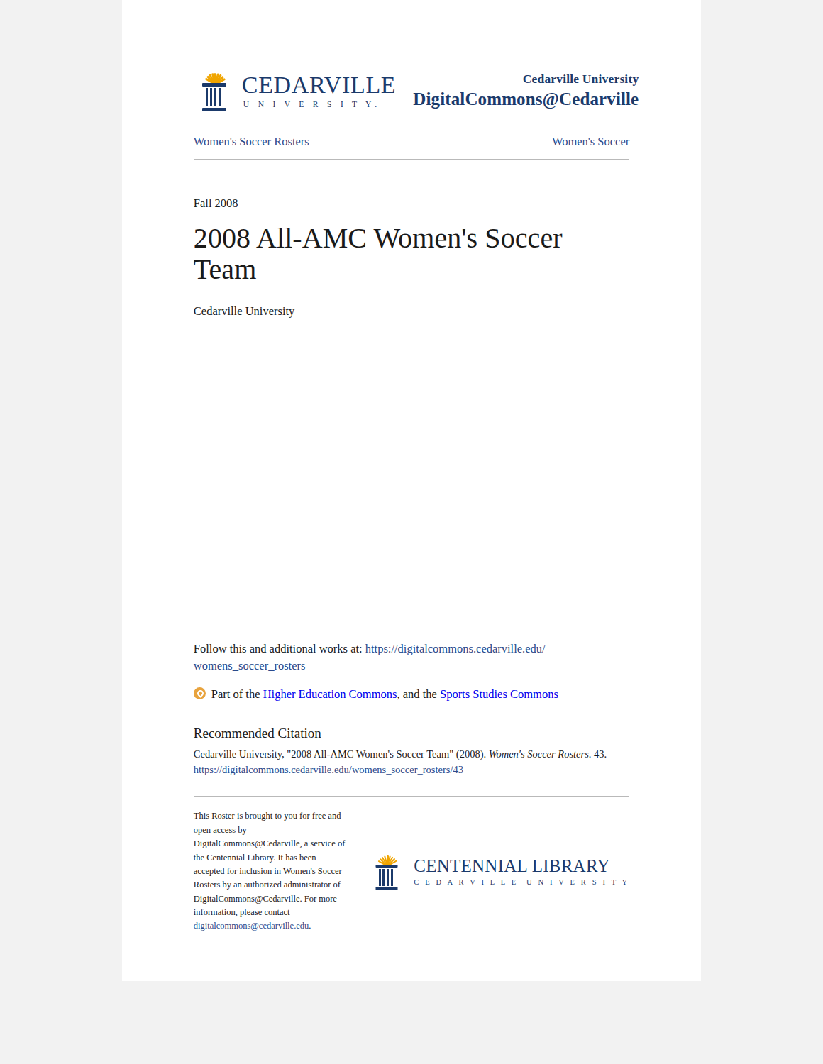CEDARVILLE
U N I V E R S I T Y.
Cedarville University
DigitalCommons@Cedarville
Women's Soccer Rosters Women's Soccer
Fall 2008
2008 All-AMC Women's Soccer Team
Cedarville University
Follow this and additional works at: https://digitalcommons.cedarville.edu/
womens_soccer_rosters
Part of the Higher Education Commons, and the Sports Studies Commons
Recommended Citation
Cedarville University, "2008 All-AMC Women's Soccer Team" (2008). Women's Soccer Rosters. 43.
https://digitalcommons.cedarville.edu/womens_soccer_rosters/43
This Roster is brought to you for free and open access by DigitalCommons@Cedarville, a service of the Centennial Library. It has been accepted for inclusion in Women's Soccer Rosters by an authorized administrator of DigitalCommons@Cedarville. For more information, please contact digitalcommons@cedarville.edu.
CENTENNIAL LIBRARY
C E D A R V I L L E U N I V E R S I T Y